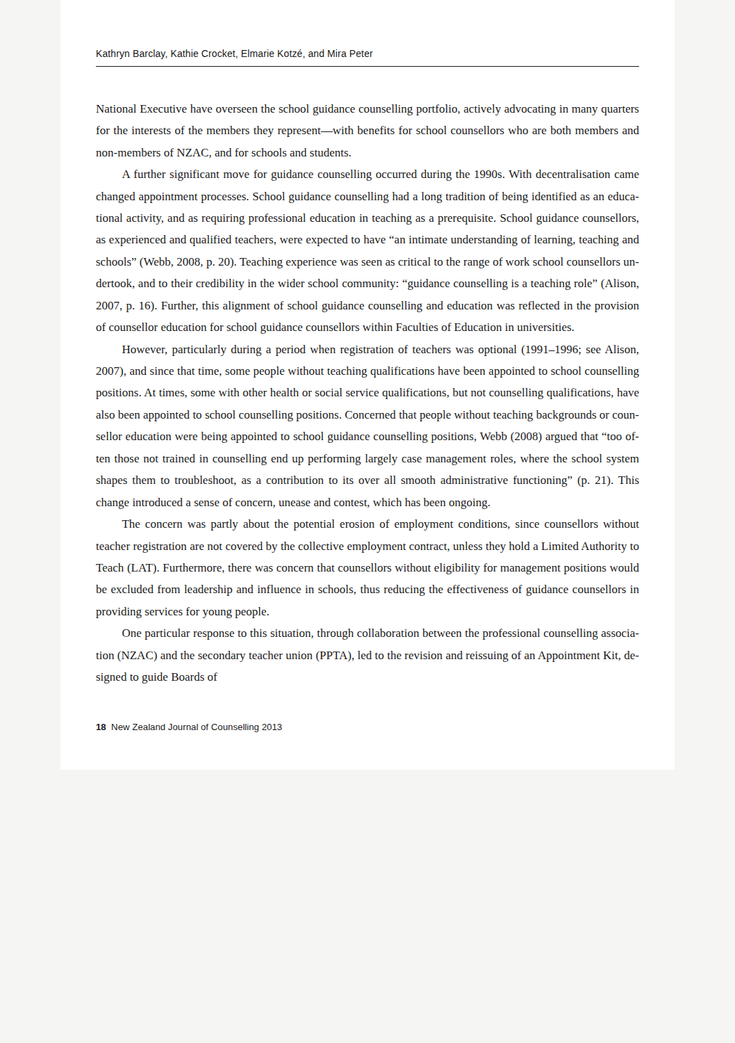Kathryn Barclay, Kathie Crocket, Elmarie Kotzé, and Mira Peter
National Executive have overseen the school guidance counselling portfolio, actively advocating in many quarters for the interests of the members they represent—with benefits for school counsellors who are both members and non-members of NZAC, and for schools and students.
A further significant move for guidance counselling occurred during the 1990s. With decentralisation came changed appointment processes. School guidance counselling had a long tradition of being identified as an educational activity, and as requiring professional education in teaching as a prerequisite. School guidance counsellors, as experienced and qualified teachers, were expected to have “an intimate understanding of learning, teaching and schools” (Webb, 2008, p. 20). Teaching experience was seen as critical to the range of work school counsellors undertook, and to their credibility in the wider school community: “guidance counselling is a teaching role” (Alison, 2007, p. 16). Further, this alignment of school guidance counselling and education was reflected in the provision of counsellor education for school guidance counsellors within Faculties of Education in universities.
However, particularly during a period when registration of teachers was optional (1991–1996; see Alison, 2007), and since that time, some people without teaching qualifications have been appointed to school counselling positions. At times, some with other health or social service qualifications, but not counselling qualifications, have also been appointed to school counselling positions. Concerned that people without teaching backgrounds or counsellor education were being appointed to school guidance counselling positions, Webb (2008) argued that “too often those not trained in counselling end up performing largely case management roles, where the school system shapes them to troubleshoot, as a contribution to its over all smooth administrative functioning” (p. 21). This change introduced a sense of concern, unease and contest, which has been ongoing.
The concern was partly about the potential erosion of employment conditions, since counsellors without teacher registration are not covered by the collective employment contract, unless they hold a Limited Authority to Teach (LAT). Furthermore, there was concern that counsellors without eligibility for management positions would be excluded from leadership and influence in schools, thus reducing the effectiveness of guidance counsellors in providing services for young people.
One particular response to this situation, through collaboration between the professional counselling association (NZAC) and the secondary teacher union (PPTA), led to the revision and reissuing of an Appointment Kit, designed to guide Boards of
18 New Zealand Journal of Counselling 2013